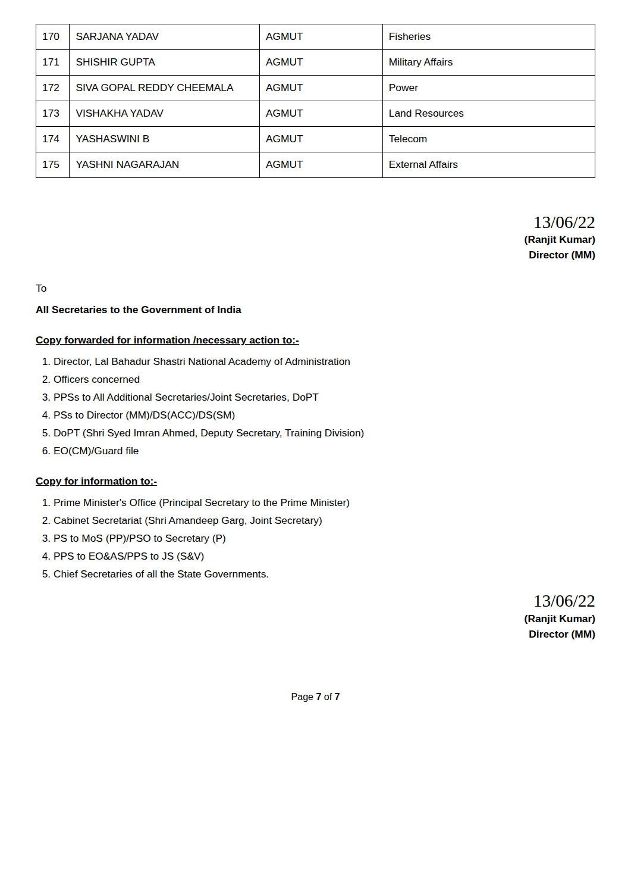| 170 | SARJANA YADAV | AGMUT | Fisheries |
| 171 | SHISHIR GUPTA | AGMUT | Military Affairs |
| 172 | SIVA GOPAL REDDY CHEEMALA | AGMUT | Power |
| 173 | VISHAKHA YADAV | AGMUT | Land Resources |
| 174 | YASHASWINI B | AGMUT | Telecom |
| 175 | YASHNI NAGARAJAN | AGMUT | External Affairs |
13/06/22
(Ranjit Kumar)
Director (MM)
To
All Secretaries to the Government of India
Copy forwarded for information /necessary action to:-
Director, Lal Bahadur Shastri National Academy of Administration
Officers concerned
PPSs to All Additional Secretaries/Joint Secretaries, DoPT
PSs to Director (MM)/DS(ACC)/DS(SM)
DoPT (Shri Syed Imran Ahmed, Deputy Secretary, Training Division)
EO(CM)/Guard file
Copy for information to:-
Prime Minister's Office (Principal Secretary to the Prime Minister)
Cabinet Secretariat (Shri Amandeep Garg, Joint Secretary)
PS to MoS (PP)/PSO to Secretary (P)
PPS to EO&AS/PPS to JS (S&V)
Chief Secretaries of all the State Governments.
13/06/22
(Ranjit Kumar)
Director (MM)
Page 7 of 7